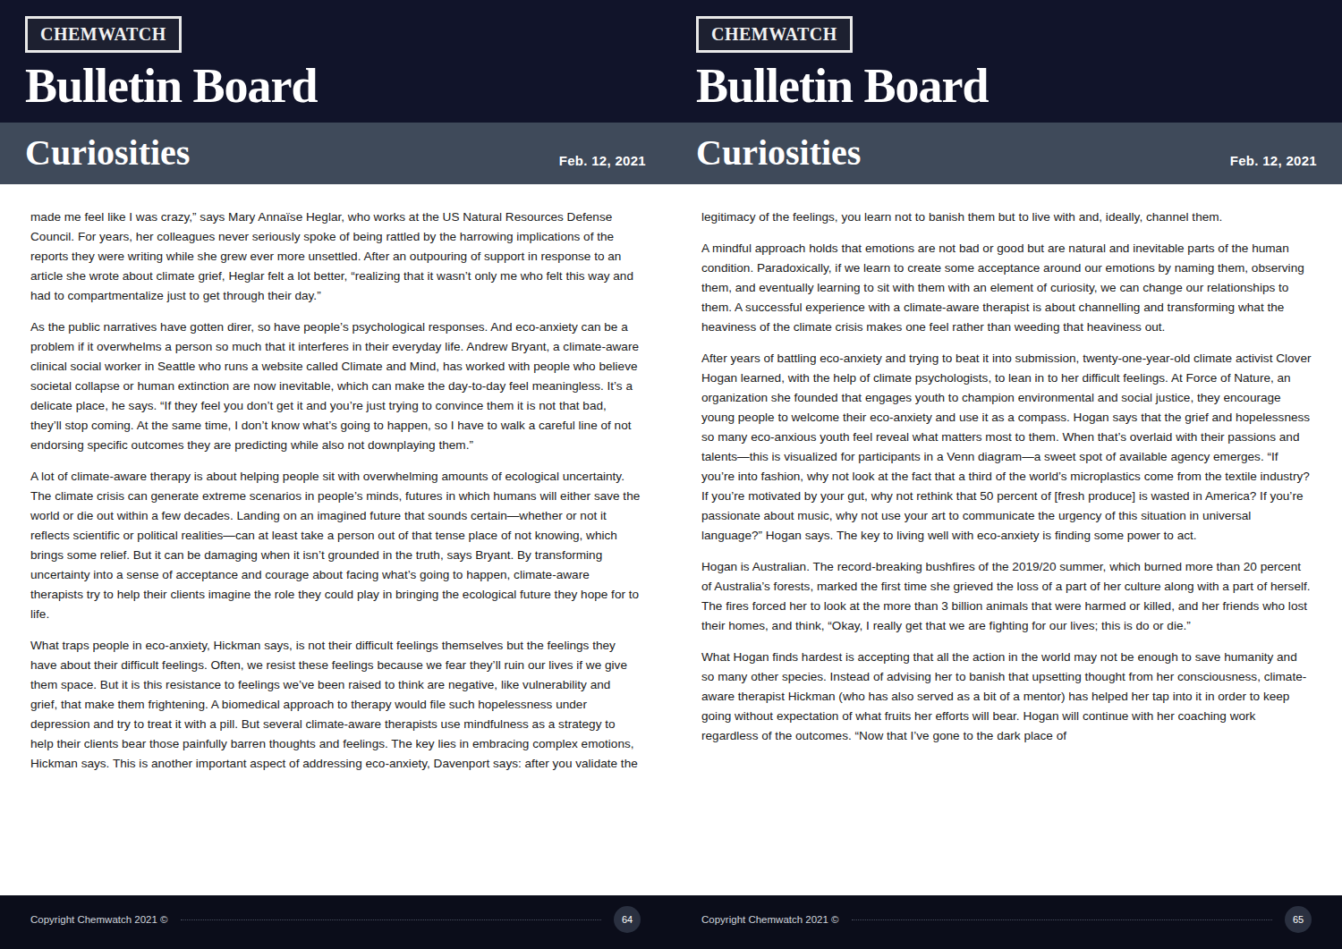CHEMWATCH
Bulletin Board
Curiosities
Feb. 12, 2021
made me feel like I was crazy,” says Mary Annaïse Heglar, who works at the US Natural Resources Defense Council. For years, her colleagues never seriously spoke of being rattled by the harrowing implications of the reports they were writing while she grew ever more unsettled. After an outpouring of support in response to an article she wrote about climate grief, Heglar felt a lot better, “realizing that it wasn’t only me who felt this way and had to compartmentalize just to get through their day.”
As the public narratives have gotten direr, so have people’s psychological responses. And eco-anxiety can be a problem if it overwhelms a person so much that it interferes in their everyday life. Andrew Bryant, a climate-aware clinical social worker in Seattle who runs a website called Climate and Mind, has worked with people who believe societal collapse or human extinction are now inevitable, which can make the day-to-day feel meaningless. It’s a delicate place, he says. “If they feel you don’t get it and you’re just trying to convince them it is not that bad, they’ll stop coming. At the same time, I don’t know what’s going to happen, so I have to walk a careful line of not endorsing specific outcomes they are predicting while also not downplaying them.”
A lot of climate-aware therapy is about helping people sit with overwhelming amounts of ecological uncertainty. The climate crisis can generate extreme scenarios in people’s minds, futures in which humans will either save the world or die out within a few decades. Landing on an imagined future that sounds certain—whether or not it reflects scientific or political realities—can at least take a person out of that tense place of not knowing, which brings some relief. But it can be damaging when it isn’t grounded in the truth, says Bryant. By transforming uncertainty into a sense of acceptance and courage about facing what’s going to happen, climate-aware therapists try to help their clients imagine the role they could play in bringing the ecological future they hope for to life.
What traps people in eco-anxiety, Hickman says, is not their difficult feelings themselves but the feelings they have about their difficult feelings. Often, we resist these feelings because we fear they’ll ruin our lives if we give them space. But it is this resistance to feelings we’ve been raised to think are negative, like vulnerability and grief, that make them frightening. A biomedical approach to therapy would file such hopelessness under depression and try to treat it with a pill. But several climate-aware therapists use mindfulness as a strategy to help their clients bear those painfully barren thoughts and feelings. The key lies in embracing complex emotions, Hickman says. This is another important aspect of addressing eco-anxiety, Davenport says: after you validate the
Copyright Chemwatch 2021 © 64
CHEMWATCH
Bulletin Board
Curiosities
Feb. 12, 2021
legitimacy of the feelings, you learn not to banish them but to live with and, ideally, channel them.
A mindful approach holds that emotions are not bad or good but are natural and inevitable parts of the human condition. Paradoxically, if we learn to create some acceptance around our emotions by naming them, observing them, and eventually learning to sit with them with an element of curiosity, we can change our relationships to them. A successful experience with a climate-aware therapist is about channelling and transforming what the heaviness of the climate crisis makes one feel rather than weeding that heaviness out.
After years of battling eco-anxiety and trying to beat it into submission, twenty-one-year-old climate activist Clover Hogan learned, with the help of climate psychologists, to lean in to her difficult feelings. At Force of Nature, an organization she founded that engages youth to champion environmental and social justice, they encourage young people to welcome their eco-anxiety and use it as a compass. Hogan says that the grief and hopelessness so many eco-anxious youth feel reveal what matters most to them. When that’s overlaid with their passions and talents—this is visualized for participants in a Venn diagram—a sweet spot of available agency emerges. “If you’re into fashion, why not look at the fact that a third of the world’s microplastics come from the textile industry? If you’re motivated by your gut, why not rethink that 50 percent of [fresh produce] is wasted in America? If you’re passionate about music, why not use your art to communicate the urgency of this situation in universal language?” Hogan says. The key to living well with eco-anxiety is finding some power to act.
Hogan is Australian. The record-breaking bushfires of the 2019/20 summer, which burned more than 20 percent of Australia’s forests, marked the first time she grieved the loss of a part of her culture along with a part of herself. The fires forced her to look at the more than 3 billion animals that were harmed or killed, and her friends who lost their homes, and think, “Okay, I really get that we are fighting for our lives; this is do or die.”
What Hogan finds hardest is accepting that all the action in the world may not be enough to save humanity and so many other species. Instead of advising her to banish that upsetting thought from her consciousness, climate-aware therapist Hickman (who has also served as a bit of a mentor) has helped her tap into it in order to keep going without expectation of what fruits her efforts will bear. Hogan will continue with her coaching work regardless of the outcomes. “Now that I’ve gone to the dark place of
Copyright Chemwatch 2021 © 65